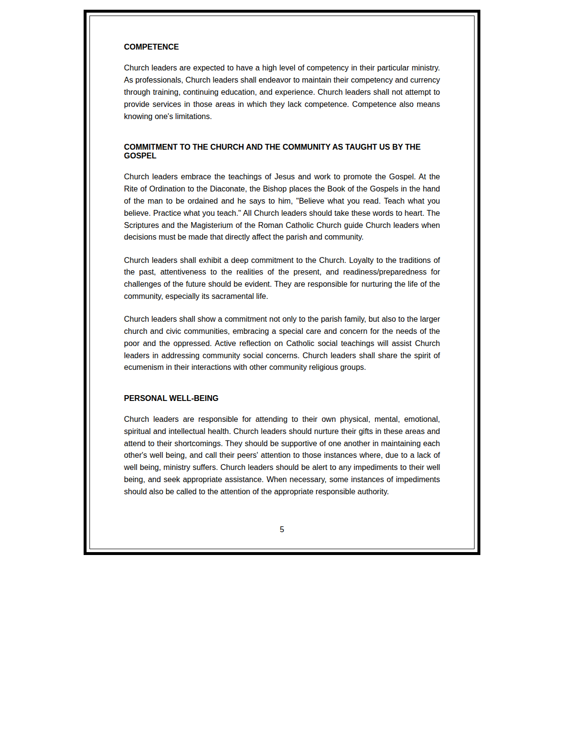Competence
Church leaders are expected to have a high level of competency in their particular ministry. As professionals, Church leaders shall endeavor to maintain their competency and currency through training, continuing education, and experience. Church leaders shall not attempt to provide services in those areas in which they lack competence. Competence also means knowing one's limitations.
Commitment to the Church and the Community as Taught Us by the Gospel
Church leaders embrace the teachings of Jesus and work to promote the Gospel. At the Rite of Ordination to the Diaconate, the Bishop places the Book of the Gospels in the hand of the man to be ordained and he says to him, "Believe what you read. Teach what you believe. Practice what you teach." All Church leaders should take these words to heart. The Scriptures and the Magisterium of the Roman Catholic Church guide Church leaders when decisions must be made that directly affect the parish and community.
Church leaders shall exhibit a deep commitment to the Church. Loyalty to the traditions of the past, attentiveness to the realities of the present, and readiness/preparedness for challenges of the future should be evident. They are responsible for nurturing the life of the community, especially its sacramental life.
Church leaders shall show a commitment not only to the parish family, but also to the larger church and civic communities, embracing a special care and concern for the needs of the poor and the oppressed. Active reflection on Catholic social teachings will assist Church leaders in addressing community social concerns. Church leaders shall share the spirit of ecumenism in their interactions with other community religious groups.
Personal Well-Being
Church leaders are responsible for attending to their own physical, mental, emotional, spiritual and intellectual health. Church leaders should nurture their gifts in these areas and attend to their shortcomings. They should be supportive of one another in maintaining each other's well being, and call their peers' attention to those instances where, due to a lack of well being, ministry suffers. Church leaders should be alert to any impediments to their well being, and seek appropriate assistance. When necessary, some instances of impediments should also be called to the attention of the appropriate responsible authority.
5